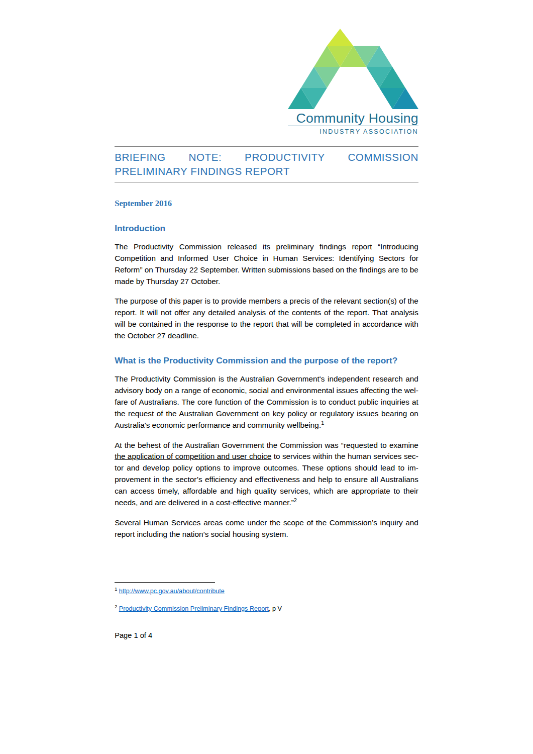Community Housing
INDUSTRY ASSOCIATION
BRIEFING NOTE: PRODUCTIVITY COMMISSION PRELIMINARY FINDINGS REPORT
September 2016
Introduction
The Productivity Commission released its preliminary findings report “Introducing Competition and Informed User Choice in Human Services: Identifying Sectors for Reform” on Thursday 22 September. Written submissions based on the findings are to be made by Thursday 27 October.
The purpose of this paper is to provide members a precis of the relevant section(s) of the report. It will not offer any detailed analysis of the contents of the report. That analysis will be contained in the response to the report that will be completed in accordance with the October 27 deadline.
What is the Productivity Commission and the purpose of the report?
The Productivity Commission is the Australian Government's independent research and advisory body on a range of economic, social and environmental issues affecting the welfare of Australians. The core function of the Commission is to conduct public inquiries at the request of the Australian Government on key policy or regulatory issues bearing on Australia's economic performance and community wellbeing.1
At the behest of the Australian Government the Commission was “requested to examine the application of competition and user choice to services within the human services sector and develop policy options to improve outcomes. These options should lead to improvement in the sector’s efficiency and effectiveness and help to ensure all Australians can access timely, affordable and high quality services, which are appropriate to their needs, and are delivered in a cost-effective manner.”2
Several Human Services areas come under the scope of the Commission’s inquiry and report including the nation’s social housing system.
1 http://www.pc.gov.au/about/contribute
2 Productivity Commission Preliminary Findings Report, p V
Page 1 of 4